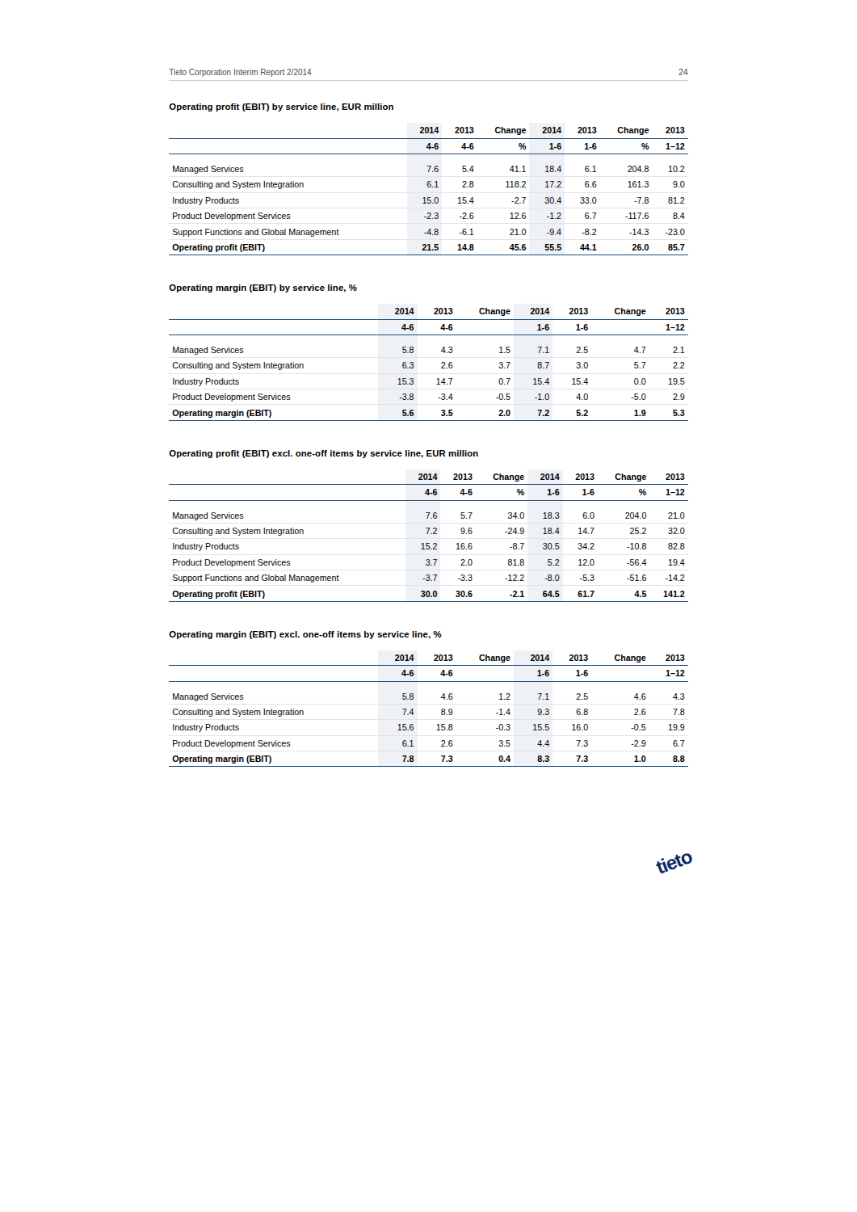Tieto Corporation Interim Report 2/2014
24
Operating profit (EBIT) by service line, EUR million
| | 2014 | 2013 | Change | 2014 | 2013 | Change | 2013 |
| --- | --- | --- | --- | --- | --- | --- | --- |
| | 4-6 | 4-6 | % | 1-6 | 1-6 | % | 1–12 |
| Managed Services | 7.6 | 5.4 | 41.1 | 18.4 | 6.1 | 204.8 | 10.2 |
| Consulting and System Integration | 6.1 | 2.8 | 118.2 | 17.2 | 6.6 | 161.3 | 9.0 |
| Industry Products | 15.0 | 15.4 | -2.7 | 30.4 | 33.0 | -7.8 | 81.2 |
| Product Development Services | -2.3 | -2.6 | 12.6 | -1.2 | 6.7 | -117.6 | 8.4 |
| Support Functions and Global Management | -4.8 | -6.1 | 21.0 | -9.4 | -8.2 | -14.3 | -23.0 |
| Operating profit (EBIT) | 21.5 | 14.8 | 45.6 | 55.5 | 44.1 | 26.0 | 85.7 |
Operating margin (EBIT) by service line, %
| | 2014 | 2013 | Change | 2014 | 2013 | Change | 2013 |
| --- | --- | --- | --- | --- | --- | --- | --- |
| | 4-6 | 4-6 | | 1-6 | 1-6 | | 1–12 |
| Managed Services | 5.8 | 4.3 | 1.5 | 7.1 | 2.5 | 4.7 | 2.1 |
| Consulting and System Integration | 6.3 | 2.6 | 3.7 | 8.7 | 3.0 | 5.7 | 2.2 |
| Industry Products | 15.3 | 14.7 | 0.7 | 15.4 | 15.4 | 0.0 | 19.5 |
| Product Development Services | -3.8 | -3.4 | -0.5 | -1.0 | 4.0 | -5.0 | 2.9 |
| Operating margin (EBIT) | 5.6 | 3.5 | 2.0 | 7.2 | 5.2 | 1.9 | 5.3 |
Operating profit (EBIT) excl. one-off items by service line, EUR million
| | 2014 | 2013 | Change | 2014 | 2013 | Change | 2013 |
| --- | --- | --- | --- | --- | --- | --- | --- |
| | 4-6 | 4-6 | % | 1-6 | 1-6 | % | 1–12 |
| Managed Services | 7.6 | 5.7 | 34.0 | 18.3 | 6.0 | 204.0 | 21.0 |
| Consulting and System Integration | 7.2 | 9.6 | -24.9 | 18.4 | 14.7 | 25.2 | 32.0 |
| Industry Products | 15.2 | 16.6 | -8.7 | 30.5 | 34.2 | -10.8 | 82.8 |
| Product Development Services | 3.7 | 2.0 | 81.8 | 5.2 | 12.0 | -56.4 | 19.4 |
| Support Functions and Global Management | -3.7 | -3.3 | -12.2 | -8.0 | -5.3 | -51.6 | -14.2 |
| Operating profit (EBIT) | 30.0 | 30.6 | -2.1 | 64.5 | 61.7 | 4.5 | 141.2 |
Operating margin (EBIT) excl. one-off items by service line, %
| | 2014 | 2013 | Change | 2014 | 2013 | Change | 2013 |
| --- | --- | --- | --- | --- | --- | --- | --- |
| | 4-6 | 4-6 | | 1-6 | 1-6 | | 1–12 |
| Managed Services | 5.8 | 4.6 | 1.2 | 7.1 | 2.5 | 4.6 | 4.3 |
| Consulting and System Integration | 7.4 | 8.9 | -1.4 | 9.3 | 6.8 | 2.6 | 7.8 |
| Industry Products | 15.6 | 15.8 | -0.3 | 15.5 | 16.0 | -0.5 | 19.9 |
| Product Development Services | 6.1 | 2.6 | 3.5 | 4.4 | 7.3 | -2.9 | 6.7 |
| Operating margin (EBIT) | 7.8 | 7.3 | 0.4 | 8.3 | 7.3 | 1.0 | 8.8 |
tieto